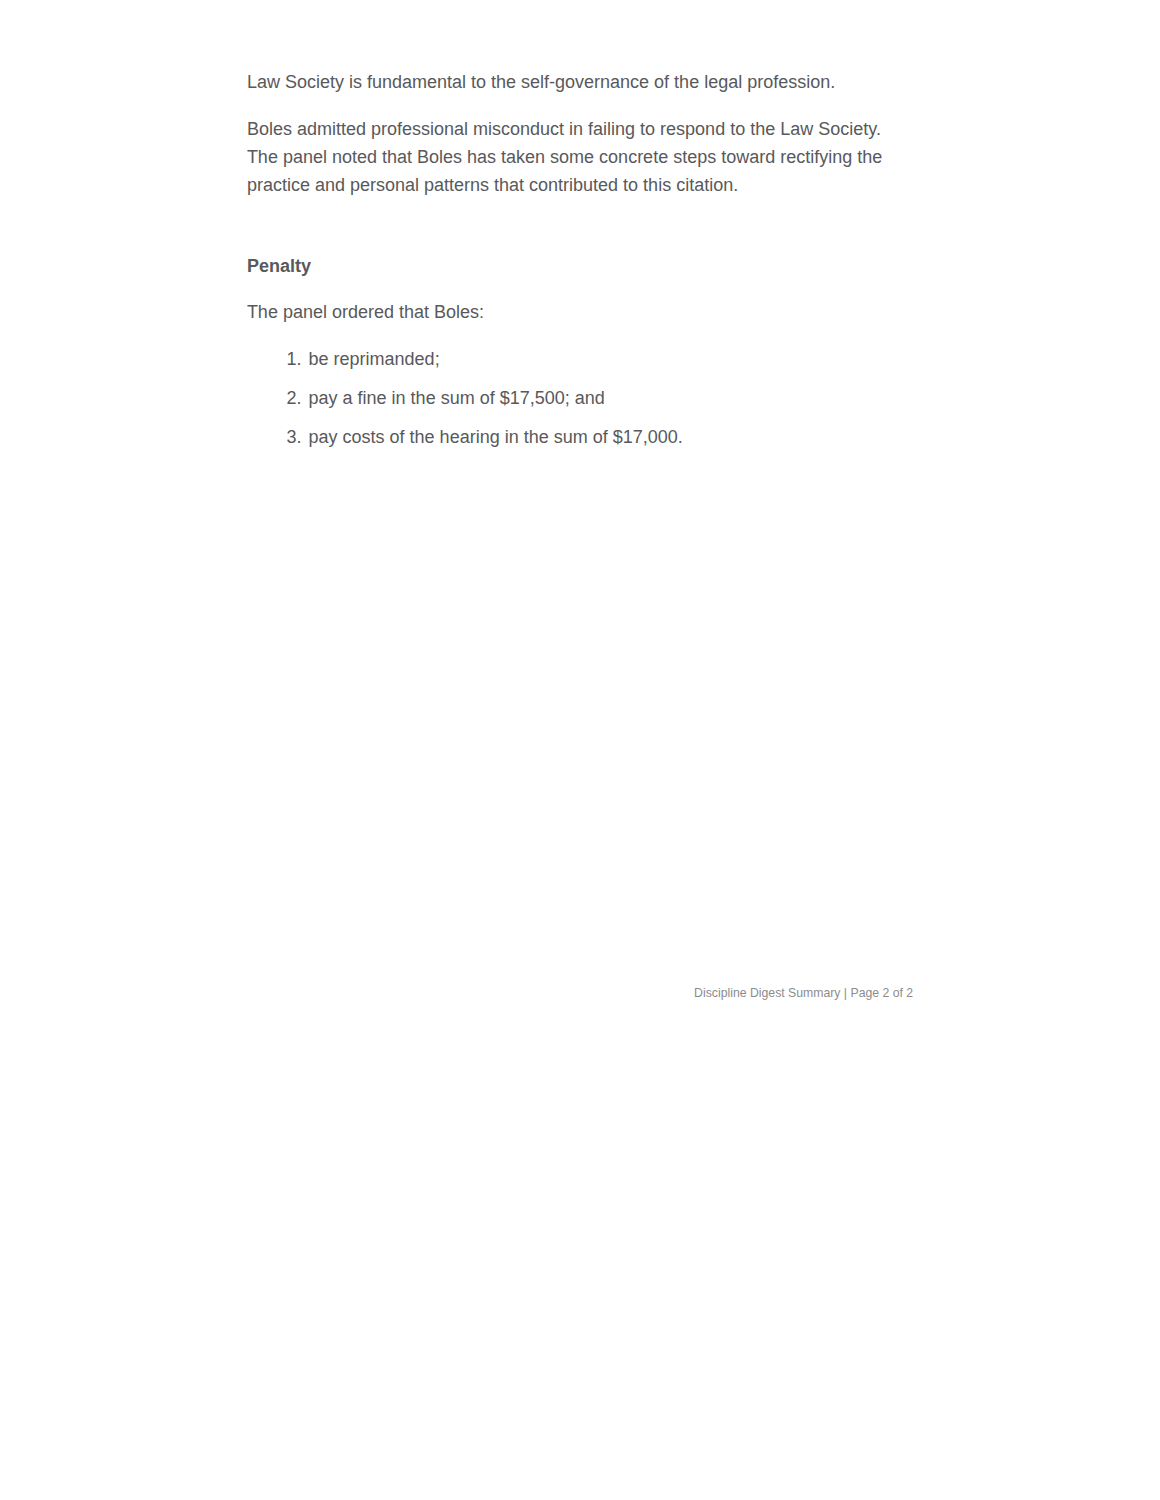Law Society is fundamental to the self-governance of the legal profession.
Boles admitted professional misconduct in failing to respond to the Law Society. The panel noted that Boles has taken some concrete steps toward rectifying the practice and personal patterns that contributed to this citation.
Penalty
The panel ordered that Boles:
be reprimanded;
pay a fine in the sum of $17,500; and
pay costs of the hearing in the sum of $17,000.
Discipline Digest Summary | Page 2 of 2